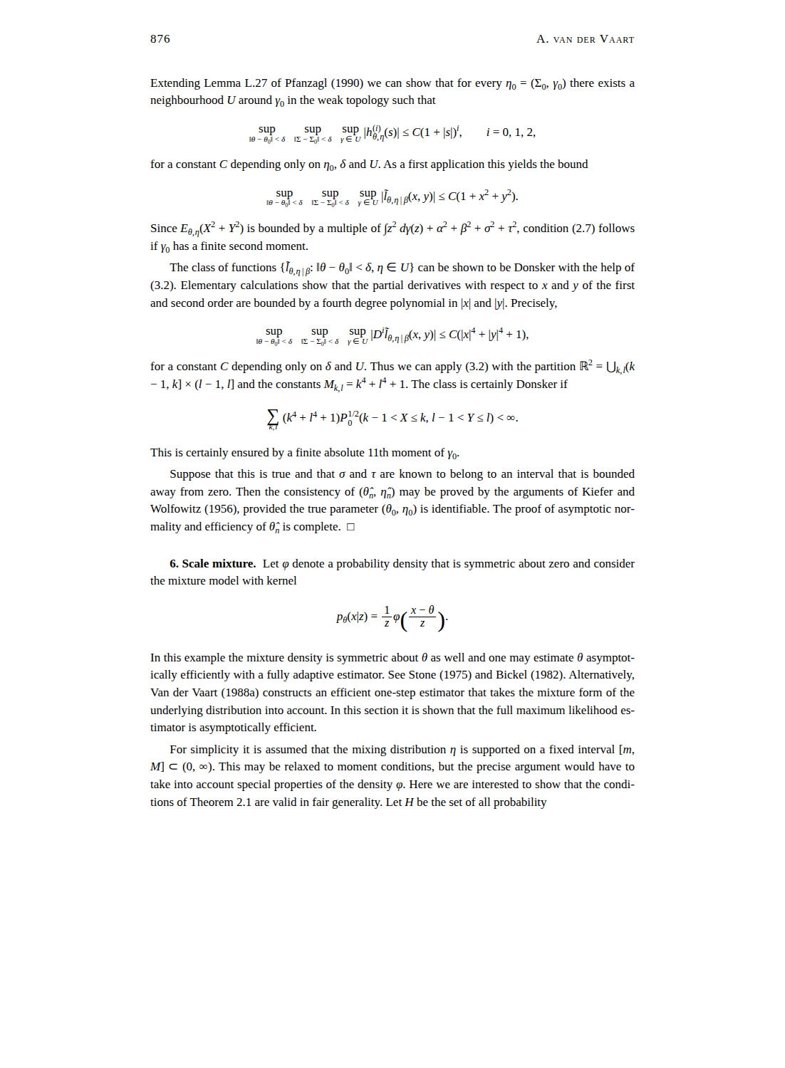876 A. van der Vaart
Extending Lemma L.27 of Pfanzagl (1990) we can show that for every η0 = (Σ0, γ0) there exists a neighbourhood U around γ0 in the weak topology such that
sup‖θ − θ0‖ < δ sup‖Σ − Σ0‖ < δ sup γ ∈ U |h(i) θ, η(s)| ≤ C(1 + |s|)i,  i = 0, 1, 2,
for a constant C depending only on η0, δ and U. As a first application this yields the bound
sup‖θ − θ0‖ < δ sup‖Σ − Σ0‖ < δ sup γ ∈ U |l̃θ, η | β(x, y)| ≤ C(1 + x2 + y2).
Since Eθ, η(X2 + Y2) is bounded by a multiple of ∫z2 dγ(z) + α2 + β2 + σ2 + τ2, condition (2.7) follows if γ0 has a finite second moment.
The class of functions {l̃θ, η | β: ‖θ − θ0‖ < δ, η ∈ U} can be shown to be Donsker with the help of (3.2). Elementary calculations show that the partial derivatives with respect to x and y of the first and second order are bounded by a fourth degree polynomial in |x| and |y|. Precisely,
sup‖θ − θ0‖ < δ sup‖Σ − Σ0‖ < δ sup γ ∈ U |Dil̃θ, η | β(x, y)| ≤ C(|x|4 + |y|4 + 1),
for a constant C depending only on δ and U. Thus we can apply (3.2) with the partition ℝ2 = ⋃k, l(k − 1, k] × (l − 1, l] and the constants Mk, l = k4 + l4 + 1. The class is certainly Donsker if
∑k, l (k4 + l4 + 1)P1/20(k − 1 < X ≤ k, l − 1 < Y ≤ l) < ∞.
This is certainly ensured by a finite absolute 11th moment of γ0.
Suppose that this is true and that σ and τ are known to belong to an interval that is bounded away from zero. Then the consistency of (θ̂n, η̂n) may be proved by the arguments of Kiefer and Wolfowitz (1956), provided the true parameter (θ0, η0) is identifiable. The proof of asymptotic normality and efficiency of θ̂n is complete. □
6. Scale mixture.
Let φ denote a probability density that is symmetric about zero and consider the mixture model with kernel
pθ(x|z) = 1 z φ(x − θ z).
In this example the mixture density is symmetric about θ as well and one may estimate θ asymptotically efficiently with a fully adaptive estimator. See Stone (1975) and Bickel (1982). Alternatively, Van der Vaart (1988a) constructs an efficient one-step estimator that takes the mixture form of the underlying distribution into account. In this section it is shown that the full maximum likelihood estimator is asymptotically efficient.
For simplicity it is assumed that the mixing distribution η is supported on a fixed interval [m, M] ⊂ (0, ∞). This may be relaxed to moment conditions, but the precise argument would have to take into account special properties of the density φ. Here we are interested to show that the conditions of Theorem 2.1 are valid in fair generality. Let H be the set of all probability